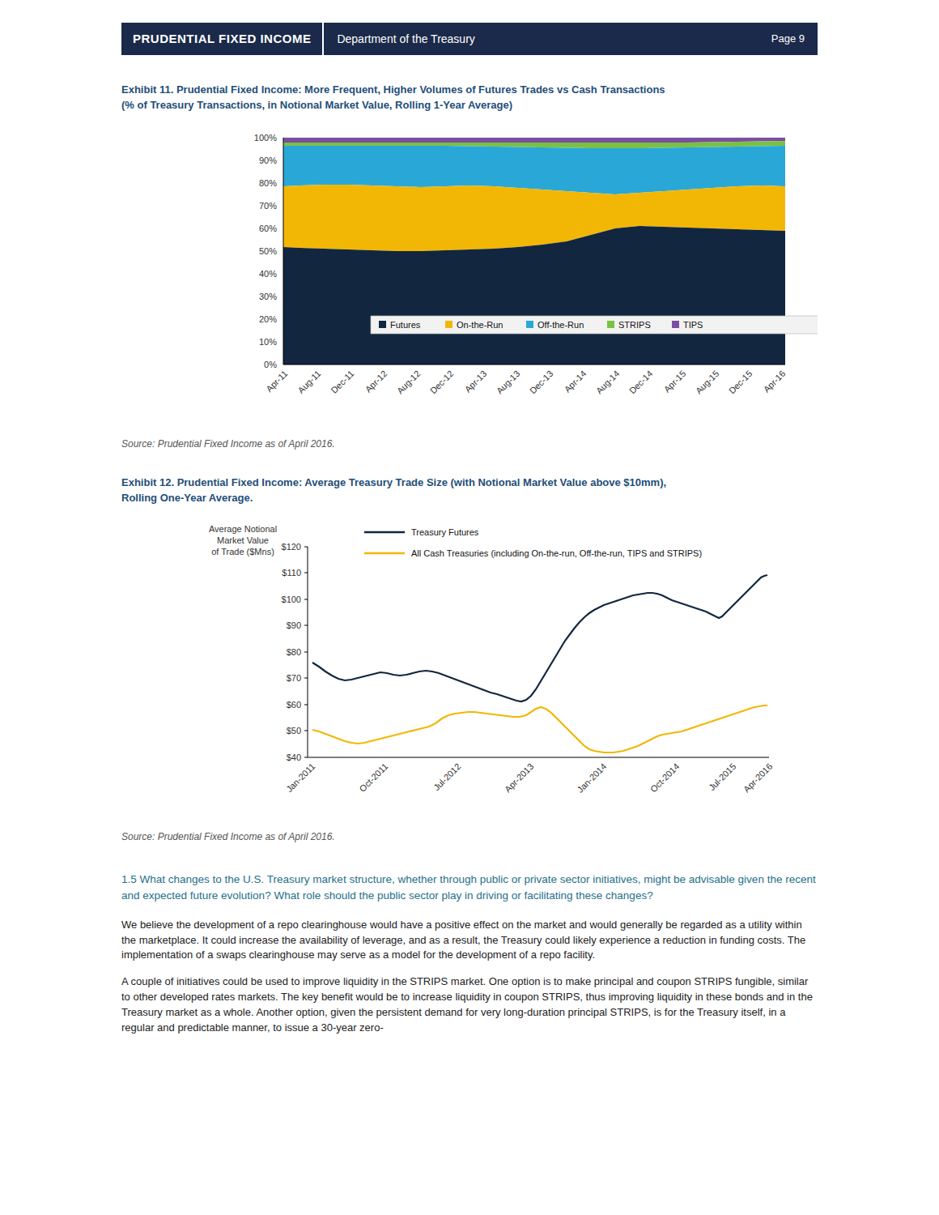PRUDENTIAL FIXED INCOME
Department of the Treasury
Page 9
Exhibit 11. Prudential Fixed Income: More Frequent, Higher Volumes of Futures Trades vs Cash Transactions
(% of Treasury Transactions, in Notional Market Value, Rolling 1-Year Average)
100% 90% 80% 70% 60% 50% 40% 30% 20% 10% 0% Futures On-the-Run Off-the-Run STRIPS TIPS Apr-11 Aug-11 Dec-11 Apr-12 Aug-12 Dec-12 Apr-13 Aug-13 Dec-13 Apr-14 Aug-14 Dec-14 Apr-15 Aug-15 Dec-15 Apr-16
Source: Prudential Fixed Income as of April 2016.
Exhibit 12. Prudential Fixed Income: Average Treasury Trade Size (with Notional Market Value above $10mm),
Rolling One-Year Average.
$120 $110 $100 $90 $80 $70 $60 $50 $40 Average Notional Market Value of Trade ($Mns) Treasury Futures All Cash Treasuries (including On-the-run, Off-the-run, TIPS and STRIPS) Jan-2011 Oct-2011 Jul-2012 Apr-2013 Jan-2014 Oct-2014 Jul-2015 Apr-2016
Source: Prudential Fixed Income as of April 2016.
1.5 What changes to the U.S. Treasury market structure, whether through public or private sector initiatives, might be advisable given the recent and expected future evolution? What role should the public sector play in driving or facilitating these changes?
We believe the development of a repo clearinghouse would have a positive effect on the market and would generally be regarded as a utility within the marketplace. It could increase the availability of leverage, and as a result, the Treasury could likely experience a reduction in funding costs. The implementation of a swaps clearinghouse may serve as a model for the development of a repo facility.
A couple of initiatives could be used to improve liquidity in the STRIPS market. One option is to make principal and coupon STRIPS fungible, similar to other developed rates markets. The key benefit would be to increase liquidity in coupon STRIPS, thus improving liquidity in these bonds and in the Treasury market as a whole. Another option, given the persistent demand for very long-duration principal STRIPS, is for the Treasury itself, in a regular and predictable manner, to issue a 30-year zero-